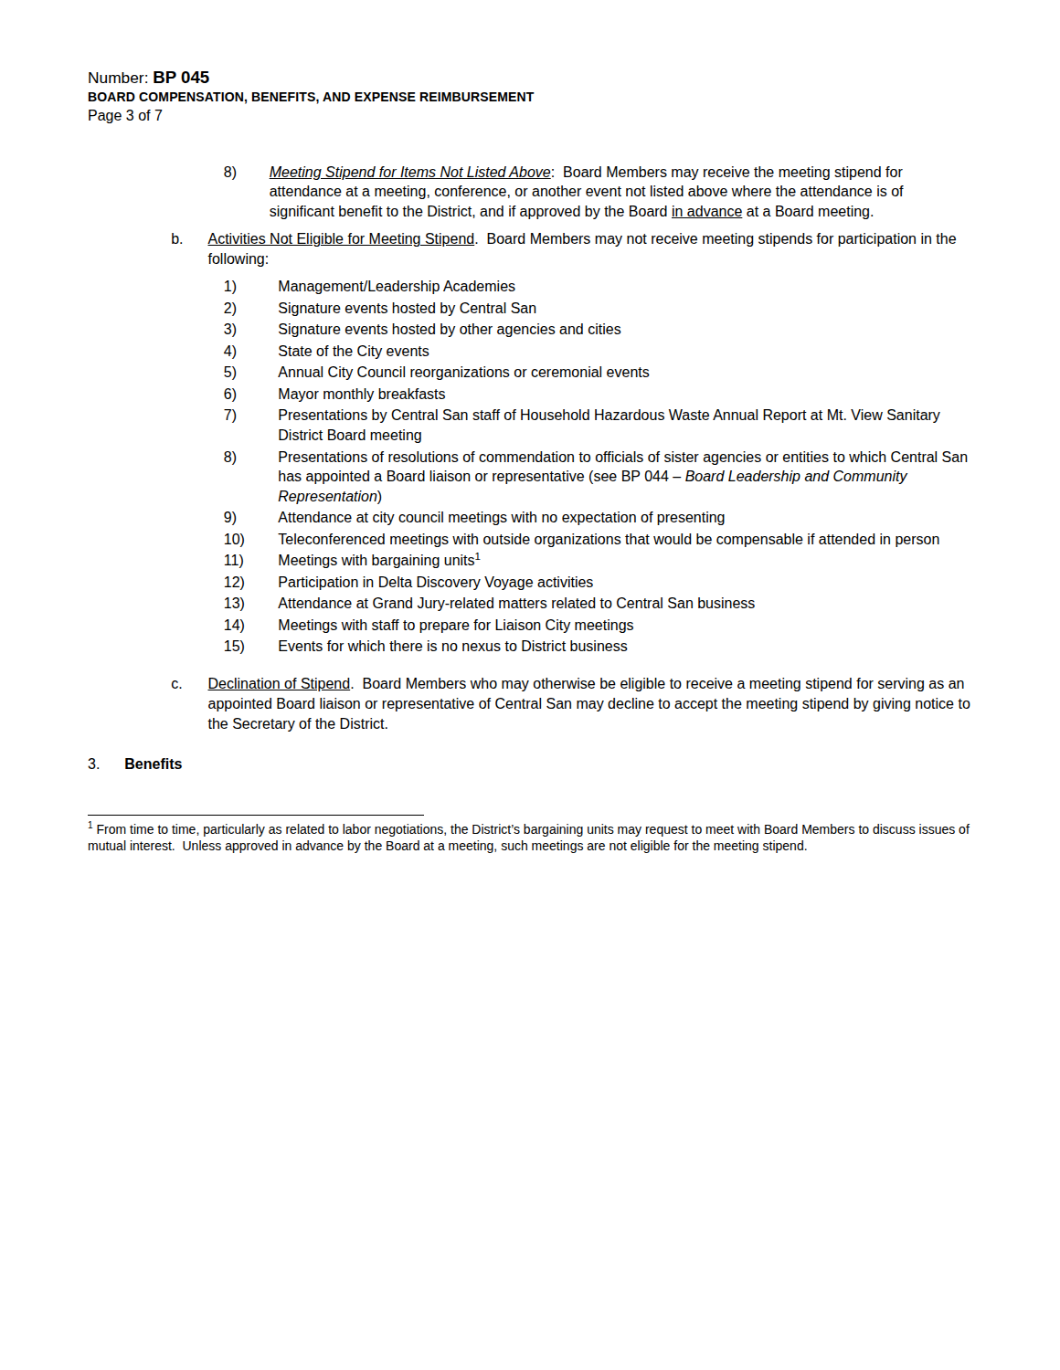Number: BP 045
BOARD COMPENSATION, BENEFITS, AND EXPENSE REIMBURSEMENT
Page 3 of 7
| 8) | Meeting Stipend for Items Not Listed Above : Board Members may receive the meeting stipend for attendance at a meeting, conference, or another event not listed above where the attendance is of significant benefit to the District, and if approved by the Board in advance at a Board meeting. |
| b. | Activities Not Eligible for Meeting Stipend . Board Members may not receive meeting stipends for participation in the following: |
| 1) | Management/Leadership Academies |
| 2) | Signature events hosted by Central San |
| 3) | Signature events hosted by other agencies and cities |
| 4) | State of the City events |
| 5) | Annual City Council reorganizations or ceremonial events |
| 6) | Mayor monthly breakfasts |
| 7) | Presentations by Central San staff of Household Hazardous Waste Annual Report at Mt. View Sanitary District Board meeting |
| 8) | Presentations of resolutions of commendation to officials of sister agencies or entities to which Central San has appointed a Board liaison or representative (see BP 044 – Board Leadership and Community Representation ) |
| 9) | Attendance at city council meetings with no expectation of presenting |
| 10) | Teleconferenced meetings with outside organizations that would be compensable if attended in person |
| 11) | Meetings with bargaining units 1 |
| 12) | Participation in Delta Discovery Voyage activities |
| 13) | Attendance at Grand Jury-related matters related to Central San business |
| 14) | Meetings with staff to prepare for Liaison City meetings |
| 15) | Events for which there is no nexus to District business |
| c. | Declination of Stipend . Board Members who may otherwise be eligible to receive a meeting stipend for serving as an appointed Board liaison or representative of Central San may decline to accept the meeting stipend by giving notice to the Secretary of the District. |
| 3. | Benefits |
1 From time to time, particularly as related to labor negotiations, the District’s bargaining units may request to meet with Board Members to discuss issues of mutual interest. Unless approved in advance by the Board at a meeting, such meetings are not eligible for the meeting stipend.